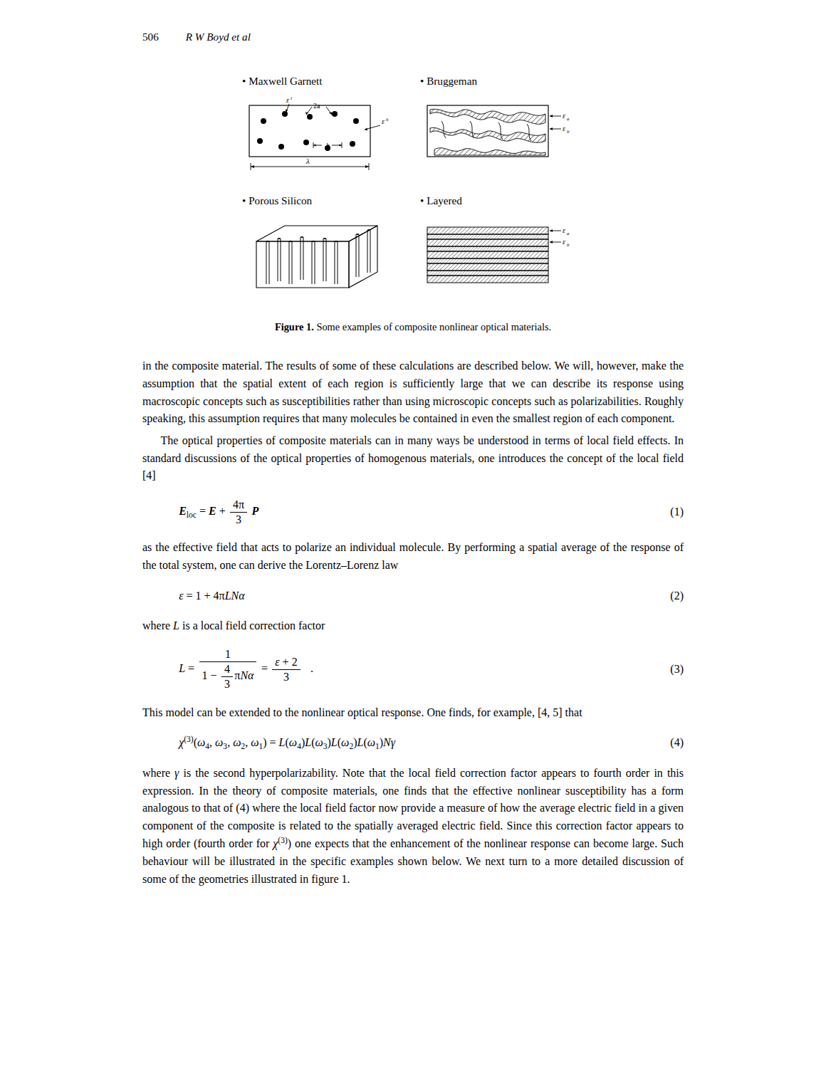506 R W Boyd et al
Maxwell Garnett
ε i 2a ε h b λ
Bruggeman
ε a ε b
Porous Silicon
Layered
ε a ε b
Figure 1. Some examples of composite nonlinear optical materials.
in the composite material. The results of some of these calculations are described below. We will, however, make the assumption that the spatial extent of each region is sufficiently large that we can describe its response using macroscopic concepts such as susceptibilities rather than using microscopic concepts such as polarizabilities. Roughly speaking, this assumption requires that many molecules be contained in even the smallest region of each component.
The optical properties of composite materials can in many ways be understood in terms of local field effects. In standard discussions of the optical properties of homogenous materials, one introduces the concept of the local field [4]
Eloc = E + 4π 3 P
(1)
as the effective field that acts to polarize an individual molecule. By performing a spatial average of the response of the total system, one can derive the Lorentz–Lorenz law
ε = 1 + 4πLNα
(2)
where L is a local field correction factor
L = 1 1 − 43πNα = ε + 2 3 .
(3)
This model can be extended to the nonlinear optical response. One finds, for example, [4, 5] that
χ(3)(ω4, ω3, ω2, ω1) = L(ω4)L(ω3)L(ω2)L(ω1)Nγ
(4)
where γ is the second hyperpolarizability. Note that the local field correction factor appears to fourth order in this expression. In the theory of composite materials, one finds that the effective nonlinear susceptibility has a form analogous to that of (4) where the local field factor now provide a measure of how the average electric field in a given component of the composite is related to the spatially averaged electric field. Since this correction factor appears to high order (fourth order for χ(3)) one expects that the enhancement of the nonlinear response can become large. Such behaviour will be illustrated in the specific examples shown below. We next turn to a more detailed discussion of some of the geometries illustrated in figure 1.